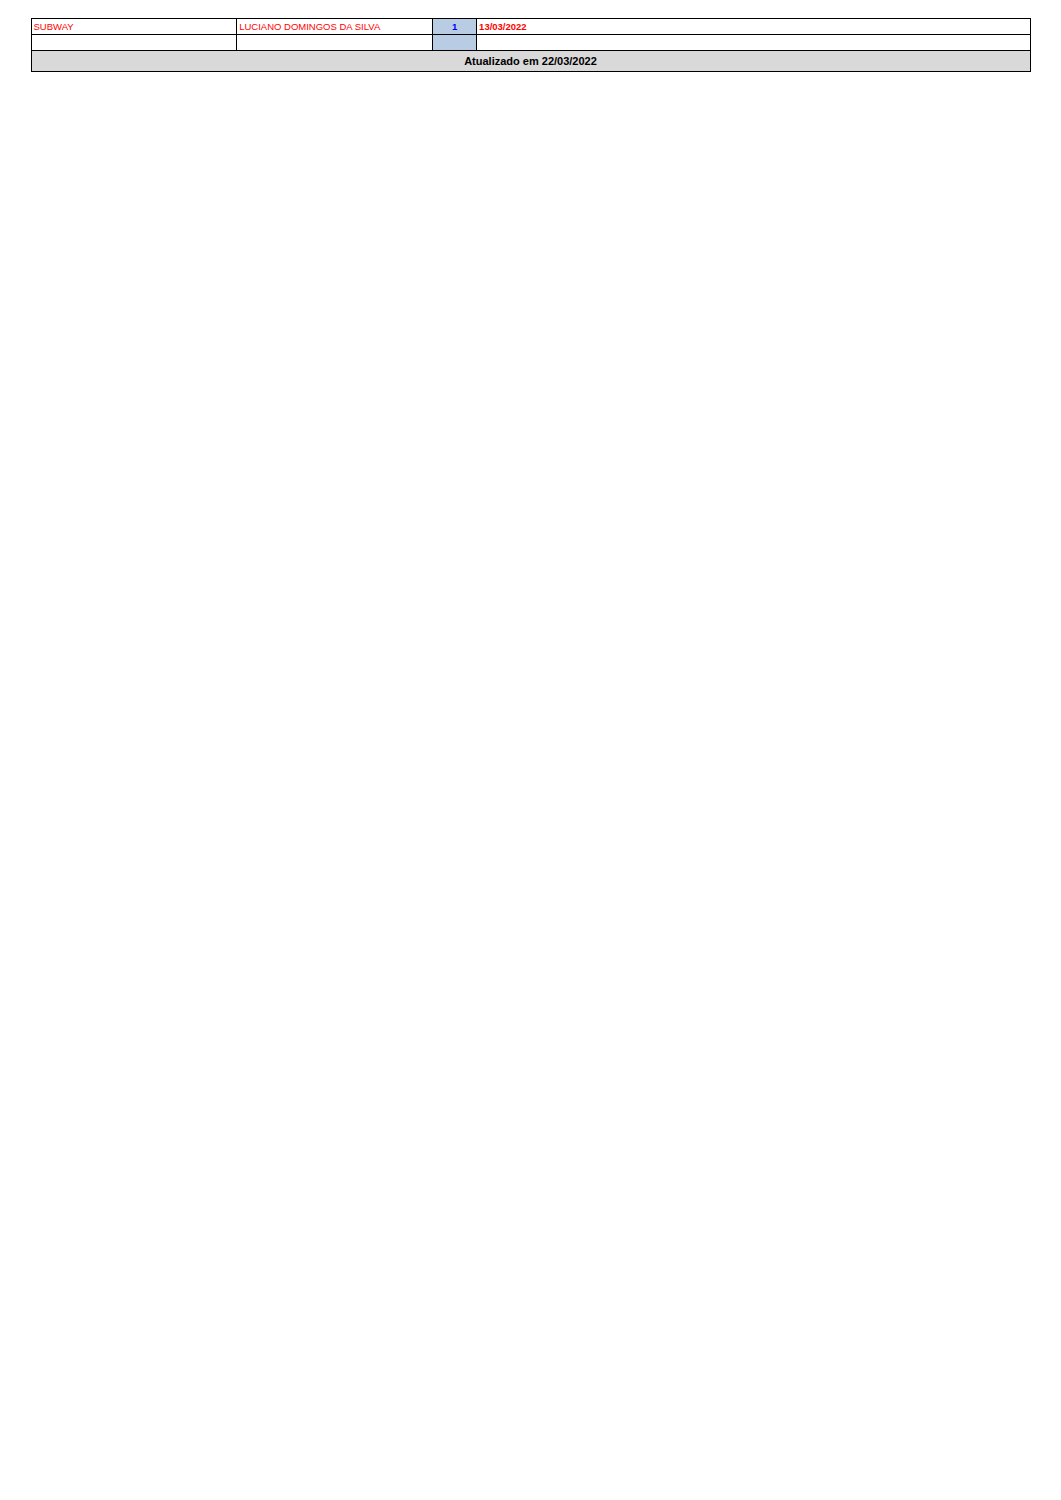| SUBWAY | LUCIANO DOMINGOS DA SILVA | 1 | 13/03/2022 |
| Atualizado em 22/03/2022 |